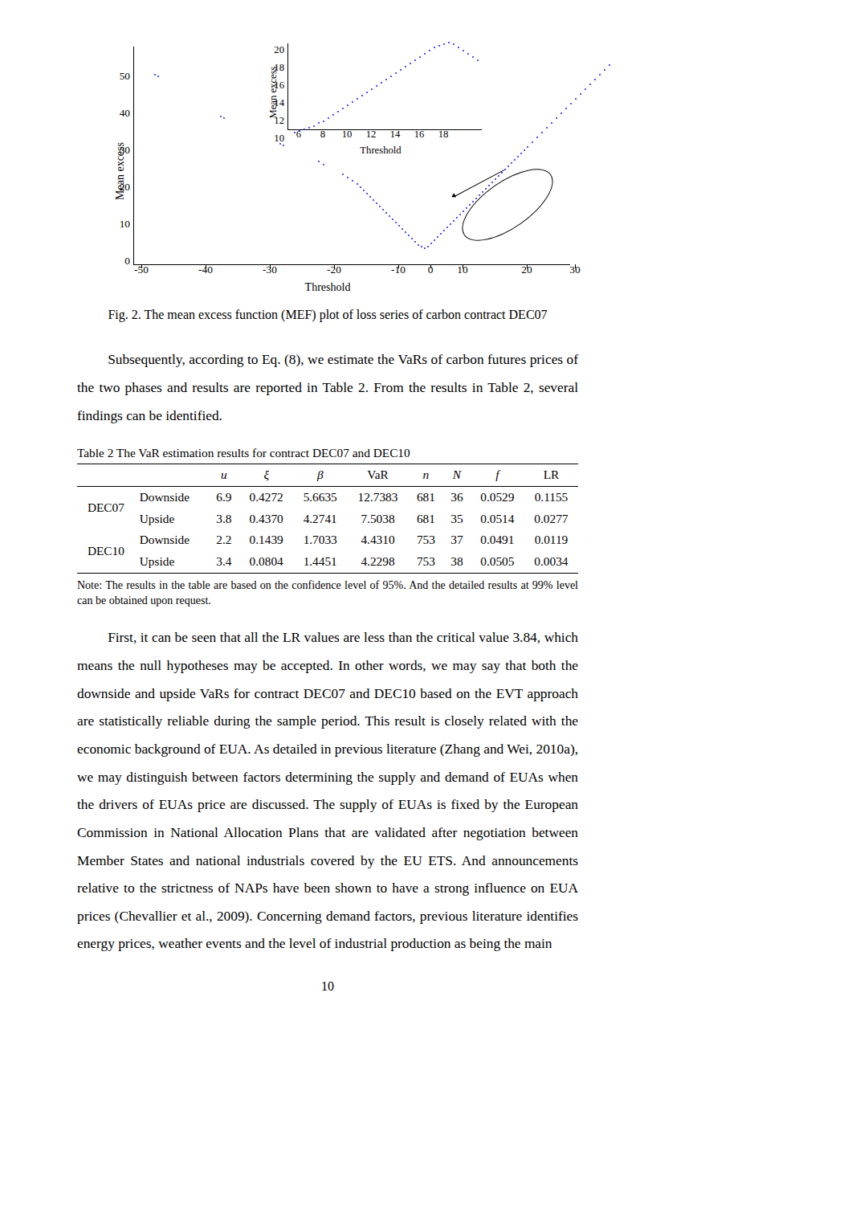Mean excess
50
40
30
20
10
0
-50
-40
-30
-20
-10
0
10
20
30
Threshold
Mean excess
20
18
16
14
12
10
6
8
10
12
14
16
18
Threshold
Fig. 2. The mean excess function (MEF) plot of loss series of carbon contract DEC07
Subsequently, according to Eq. (8), we estimate the VaRs of carbon futures prices of the two phases and results are reported in Table 2. From the results in Table 2, several findings can be identified.
Table 2 The VaR estimation results for contract DEC07 and DEC10
| | | u | ξ | β | VaR | n | N | f | LR |
| --- | --- | --- | --- | --- | --- | --- | --- | --- | --- |
| DEC07 | Downside | 6.9 | 0.4272 | 5.6635 | 12.7383 | 681 | 36 | 0.0529 | 0.1155 |
| Upside | 3.8 | 0.4370 | 4.2741 | 7.5038 | 681 | 35 | 0.0514 | 0.0277 |
| DEC10 | Downside | 2.2 | 0.1439 | 1.7033 | 4.4310 | 753 | 37 | 0.0491 | 0.0119 |
| Upside | 3.4 | 0.0804 | 1.4451 | 4.2298 | 753 | 38 | 0.0505 | 0.0034 |
Note: The results in the table are based on the confidence level of 95%. And the detailed results at 99% level can be obtained upon request.
First, it can be seen that all the LR values are less than the critical value 3.84, which means the null hypotheses may be accepted. In other words, we may say that both the downside and upside VaRs for contract DEC07 and DEC10 based on the EVT approach are statistically reliable during the sample period. This result is closely related with the economic background of EUA. As detailed in previous literature (Zhang and Wei, 2010a), we may distinguish between factors determining the supply and demand of EUAs when the drivers of EUAs price are discussed. The supply of EUAs is fixed by the European Commission in National Allocation Plans that are validated after negotiation between Member States and national industrials covered by the EU ETS. And announcements relative to the strictness of NAPs have been shown to have a strong influence on EUA prices (Chevallier et al., 2009). Concerning demand factors, previous literature identifies energy prices, weather events and the level of industrial production as being the main
10